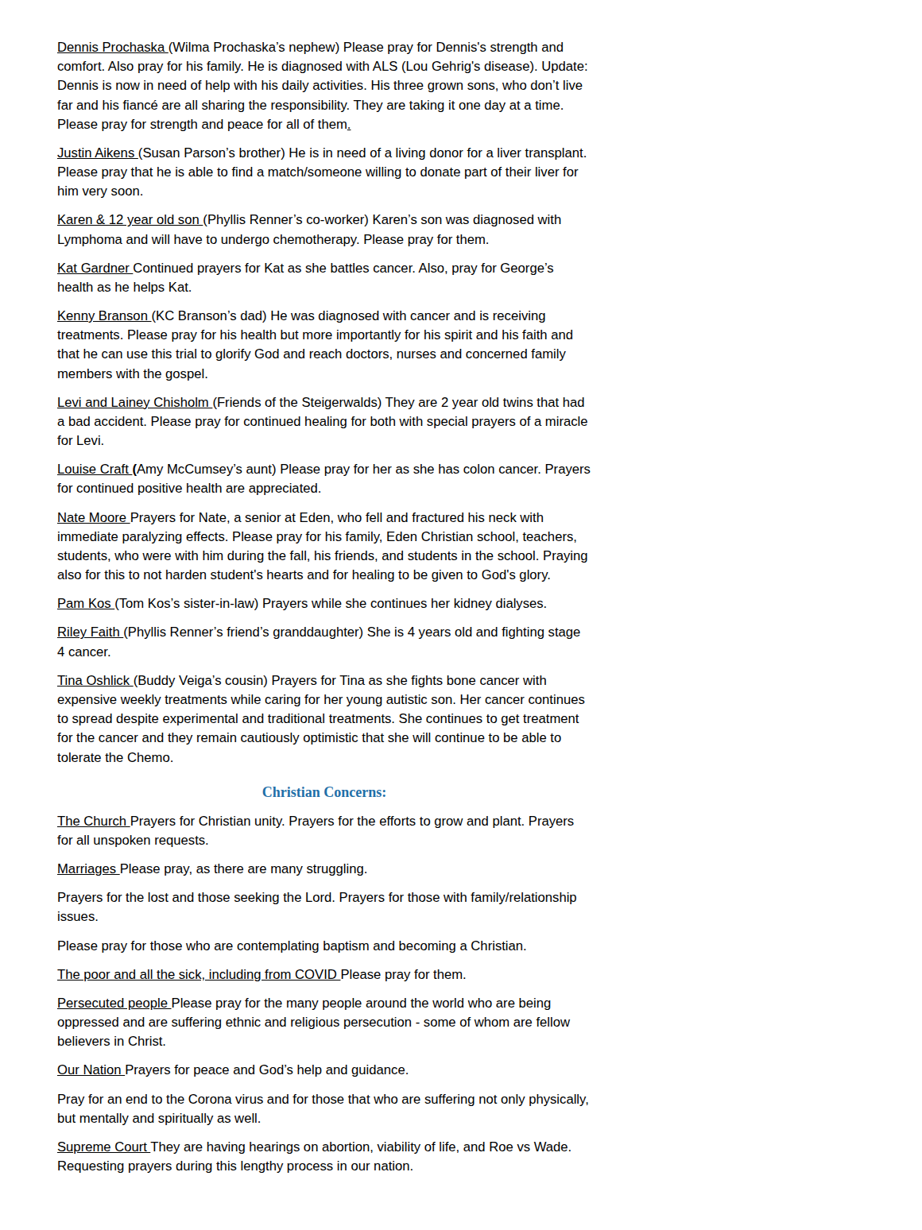Dennis Prochaska (Wilma Prochaska’s nephew) Please pray for Dennis's strength and comfort. Also pray for his family. He is diagnosed with ALS (Lou Gehrig's disease). Update: Dennis is now in need of help with his daily activities. His three grown sons, who don’t live far and his fiancé are all sharing the responsibility. They are taking it one day at a time. Please pray for strength and peace for all of them.
Justin Aikens (Susan Parson’s brother) He is in need of a living donor for a liver transplant. Please pray that he is able to find a match/someone willing to donate part of their liver for him very soon.
Karen & 12 year old son (Phyllis Renner’s co-worker) Karen’s son was diagnosed with Lymphoma and will have to undergo chemotherapy. Please pray for them.
Kat Gardner Continued prayers for Kat as she battles cancer. Also, pray for George’s health as he helps Kat.
Kenny Branson (KC Branson’s dad) He was diagnosed with cancer and is receiving treatments. Please pray for his health but more importantly for his spirit and his faith and that he can use this trial to glorify God and reach doctors, nurses and concerned family members with the gospel.
Levi and Lainey Chisholm (Friends of the Steigerwalds) They are 2 year old twins that had a bad accident. Please pray for continued healing for both with special prayers of a miracle for Levi.
Louise Craft (Amy McCumsey’s aunt) Please pray for her as she has colon cancer. Prayers for continued positive health are appreciated.
Nate Moore Prayers for Nate, a senior at Eden, who fell and fractured his neck with immediate paralyzing effects. Please pray for his family, Eden Christian school, teachers, students, who were with him during the fall, his friends, and students in the school. Praying also for this to not harden student's hearts and for healing to be given to God's glory.
Pam Kos (Tom Kos’s sister-in-law) Prayers while she continues her kidney dialyses.
Riley Faith (Phyllis Renner’s friend’s granddaughter) She is 4 years old and fighting stage 4 cancer.
Tina Oshlick (Buddy Veiga’s cousin) Prayers for Tina as she fights bone cancer with expensive weekly treatments while caring for her young autistic son. Her cancer continues to spread despite experimental and traditional treatments. She continues to get treatment for the cancer and they remain cautiously optimistic that she will continue to be able to tolerate the Chemo.
Christian Concerns:
The Church Prayers for Christian unity. Prayers for the efforts to grow and plant. Prayers for all unspoken requests.
Marriages Please pray, as there are many struggling.
Prayers for the lost and those seeking the Lord. Prayers for those with family/relationship issues.
Please pray for those who are contemplating baptism and becoming a Christian.
The poor and all the sick, including from COVID Please pray for them.
Persecuted people Please pray for the many people around the world who are being oppressed and are suffering ethnic and religious persecution - some of whom are fellow believers in Christ.
Our Nation Prayers for peace and God’s help and guidance.
Pray for an end to the Corona virus and for those that who are suffering not only physically, but mentally and spiritually as well.
Supreme Court They are having hearings on abortion, viability of life, and Roe vs Wade. Requesting prayers during this lengthy process in our nation.